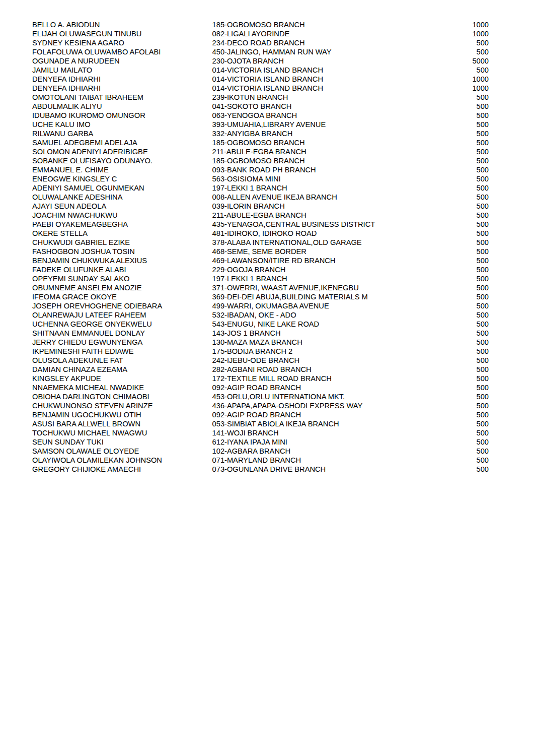| BELLO A. ABIODUN | 185-OGBOMOSO BRANCH | 1000 |
| ELIJAH OLUWASEGUN TINUBU | 082-LIGALI AYORINDE | 1000 |
| SYDNEY KESIENA AGARO | 234-DECO ROAD BRANCH | 500 |
| FOLAFOLUWA OLUWAMBO AFOLABI | 450-JALINGO, HAMMAN RUN WAY | 500 |
| OGUNADE A NURUDEEN | 230-OJOTA BRANCH | 5000 |
| JAMILU MAILATO | 014-VICTORIA ISLAND BRANCH | 500 |
| DENYEFA IDHIARHI | 014-VICTORIA ISLAND BRANCH | 1000 |
| DENYEFA IDHIARHI | 014-VICTORIA ISLAND BRANCH | 1000 |
| OMOTOLANI TAIBAT IBRAHEEM | 239-IKOTUN BRANCH | 500 |
| ABDULMALIK ALIYU | 041-SOKOTO BRANCH | 500 |
| IDUBAMO IKUROMO OMUNGOR | 063-YENOGOA BRANCH | 500 |
| UCHE KALU IMO | 393-UMUAHIA,LIBRARY AVENUE | 500 |
| RILWANU GARBA | 332-ANYIGBA BRANCH | 500 |
| SAMUEL ADEGBEMI ADELAJA | 185-OGBOMOSO BRANCH | 500 |
| SOLOMON ADENIYI ADERIBIGBE | 211-ABULE-EGBA BRANCH | 500 |
| SOBANKE OLUFISAYO ODUNAYO. | 185-OGBOMOSO BRANCH | 500 |
| EMMANUEL E. CHIME | 093-BANK ROAD PH BRANCH | 500 |
| ENEOGWE KINGSLEY C | 563-OSISIOMA MINI | 500 |
| ADENIYI SAMUEL OGUNMEKAN | 197-LEKKI 1 BRANCH | 500 |
| OLUWALANKE ADESHINA | 008-ALLEN AVENUE IKEJA BRANCH | 500 |
| AJAYI SEUN ADEOLA | 039-ILORIN BRANCH | 500 |
| JOACHIM NWACHUKWU | 211-ABULE-EGBA BRANCH | 500 |
| PAEBI OYAKEMEAGBEGHA | 435-YENAGOA,CENTRAL BUSINESS DISTRICT | 500 |
| OKERE STELLA | 481-IDIROKO, IDIROKO ROAD | 500 |
| CHUKWUDI GABRIEL EZIKE | 378-ALABA INTERNATIONAL,OLD GARAGE | 500 |
| FASHOGBON JOSHUA TOSIN | 468-SEME, SEME BORDER | 500 |
| BENJAMIN CHUKWUKA ALEXIUS | 469-LAWANSON/ITIRE RD BRANCH | 500 |
| FADEKE OLUFUNKE ALABI | 229-OGOJA BRANCH | 500 |
| OPEYEMI SUNDAY SALAKO | 197-LEKKI 1 BRANCH | 500 |
| OBUMNEME ANSELEM ANOZIE | 371-OWERRI, WAAST AVENUE,IKENEGBU | 500 |
| IFEOMA GRACE OKOYE | 369-DEI-DEI ABUJA,BUILDING MATERIALS M | 500 |
| JOSEPH OREVHOGHENE ODIEBARA | 499-WARRI, OKUMAGBA AVENUE | 500 |
| OLANREWAJU LATEEF RAHEEM | 532-IBADAN, OKE - ADO | 500 |
| UCHENNA GEORGE ONYEKWELU | 543-ENUGU, NIKE LAKE ROAD | 500 |
| SHITNAAN EMMANUEL DONLAY | 143-JOS 1 BRANCH | 500 |
| JERRY CHIEDU EGWUNYENGA | 130-MAZA MAZA BRANCH | 500 |
| IKPEMINESHI FAITH EDIAWE | 175-BODIJA BRANCH 2 | 500 |
| OLUSOLA ADEKUNLE FAT | 242-IJEBU-ODE BRANCH | 500 |
| DAMIAN CHINAZA EZEAMA | 282-AGBANI ROAD BRANCH | 500 |
| KINGSLEY AKPUDE | 172-TEXTILE MILL ROAD BRANCH | 500 |
| NNAEMEKA MICHEAL NWADIKE | 092-AGIP ROAD BRANCH | 500 |
| OBIOHA DARLINGTON CHIMAOBI | 453-ORLU,ORLU INTERNATIONA MKT. | 500 |
| CHUKWUNONSO STEVEN ARINZE | 436-APAPA,APAPA-OSHODI EXPRESS WAY | 500 |
| BENJAMIN UGOCHUKWU OTIH | 092-AGIP ROAD BRANCH | 500 |
| ASUSI BARA ALLWELL BROWN | 053-SIMBIAT ABIOLA IKEJA BRANCH | 500 |
| TOCHUKWU MICHAEL NWAGWU | 141-WOJI BRANCH | 500 |
| SEUN SUNDAY TUKI | 612-IYANA IPAJA MINI | 500 |
| SAMSON OLAWALE OLOYEDE | 102-AGBARA BRANCH | 500 |
| OLAYIWOLA OLAMILEKAN JOHNSON | 071-MARYLAND BRANCH | 500 |
| GREGORY CHIJIOKE AMAECHI | 073-OGUNLANA DRIVE BRANCH | 500 |